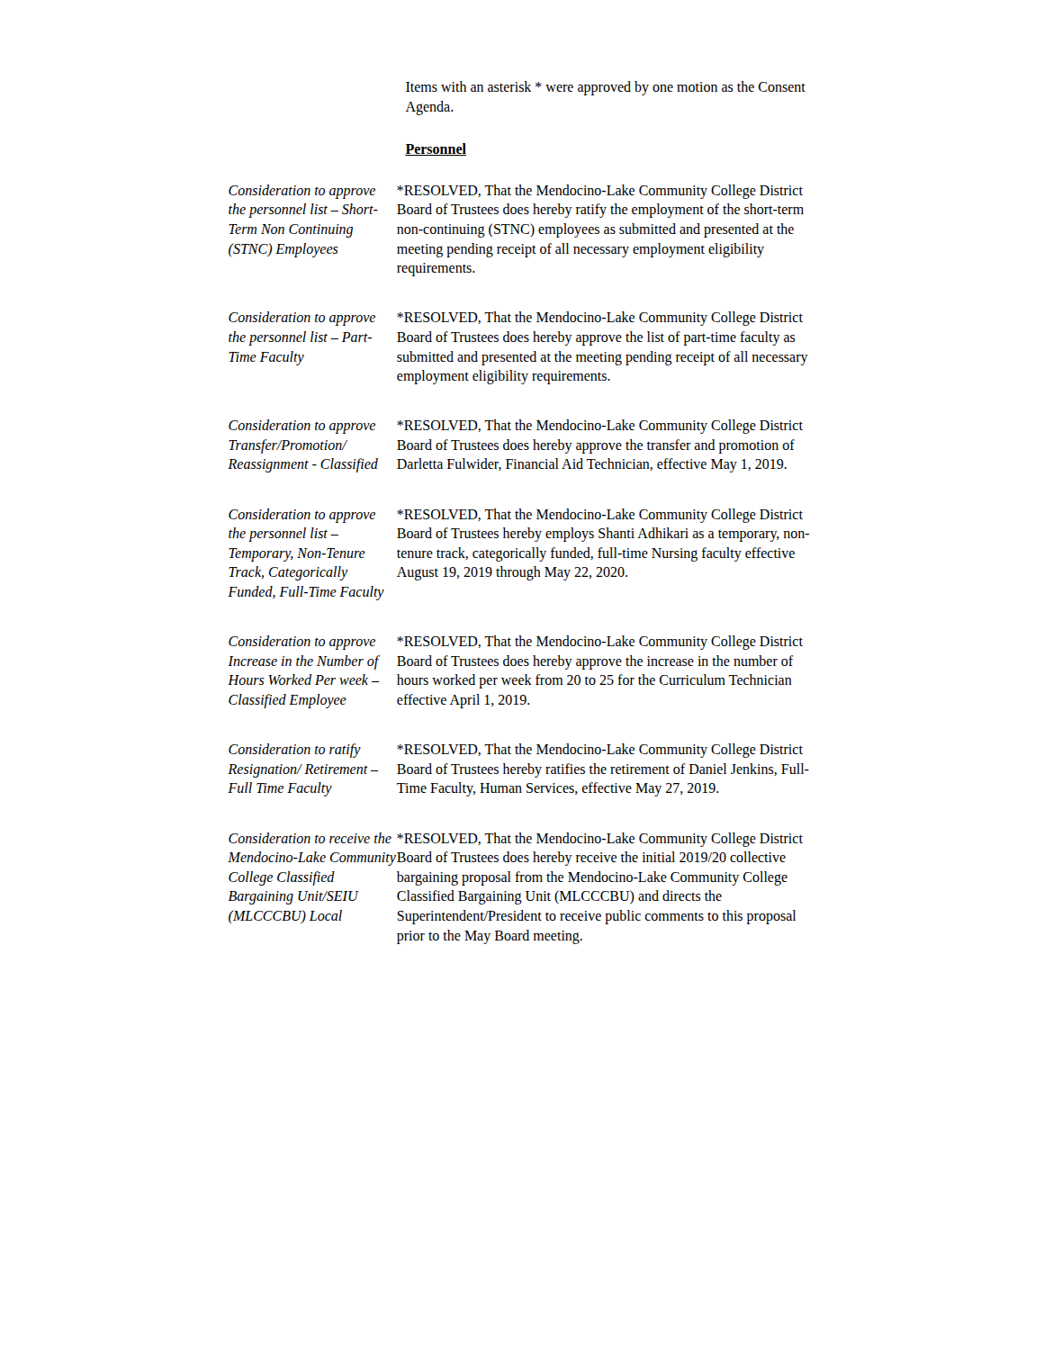Items with an asterisk * were approved by one motion as the Consent Agenda.
Personnel
| Consideration to approve the personnel list – Short-Term Non Continuing (STNC) Employees | *RESOLVED, That the Mendocino-Lake Community College District Board of Trustees does hereby ratify the employment of the short-term non-continuing (STNC) employees as submitted and presented at the meeting pending receipt of all necessary employment eligibility requirements. |
| Consideration to approve the personnel list – Part-Time Faculty | *RESOLVED, That the Mendocino-Lake Community College District Board of Trustees does hereby approve the list of part-time faculty as submitted and presented at the meeting pending receipt of all necessary employment eligibility requirements. |
| Consideration to approve Transfer/Promotion/ Reassignment - Classified | *RESOLVED, That the Mendocino-Lake Community College District Board of Trustees does hereby approve the transfer and promotion of Darletta Fulwider, Financial Aid Technician, effective May 1, 2019. |
| Consideration to approve the personnel list – Temporary, Non-Tenure Track, Categorically Funded, Full-Time Faculty | *RESOLVED, That the Mendocino-Lake Community College District Board of Trustees hereby employs Shanti Adhikari as a temporary, non-tenure track, categorically funded, full-time Nursing faculty effective August 19, 2019 through May 22, 2020. |
| Consideration to approve Increase in the Number of Hours Worked Per week – Classified Employee | *RESOLVED, That the Mendocino-Lake Community College District Board of Trustees does hereby approve the increase in the number of hours worked per week from 20 to 25 for the Curriculum Technician effective April 1, 2019. |
| Consideration to ratify Resignation/ Retirement – Full Time Faculty | *RESOLVED, That the Mendocino-Lake Community College District Board of Trustees hereby ratifies the retirement of Daniel Jenkins, Full-Time Faculty, Human Services, effective May 27, 2019. |
| Consideration to receive the Mendocino-Lake Community College Classified Bargaining Unit/SEIU (MLCCCBU) Local | *RESOLVED, That the Mendocino-Lake Community College District Board of Trustees does hereby receive the initial 2019/20 collective bargaining proposal from the Mendocino-Lake Community College Classified Bargaining Unit (MLCCCBU) and directs the Superintendent/President to receive public comments to this proposal prior to the May Board meeting. |